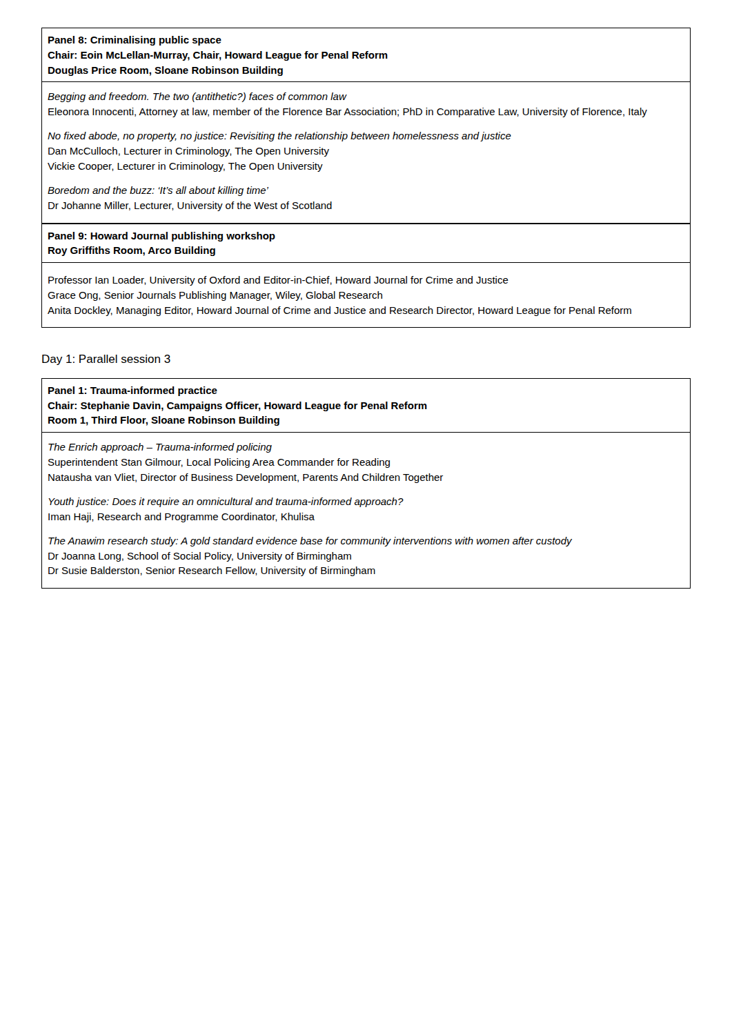Panel 8: Criminalising public space
Chair: Eoin McLellan-Murray, Chair, Howard League for Penal Reform
Douglas Price Room, Sloane Robinson Building
Begging and freedom. The two (antithetic?) faces of common law
Eleonora Innocenti, Attorney at law, member of the Florence Bar Association; PhD in Comparative Law, University of Florence, Italy
No fixed abode, no property, no justice: Revisiting the relationship between homelessness and justice
Dan McCulloch, Lecturer in Criminology, The Open University
Vickie Cooper, Lecturer in Criminology, The Open University
Boredom and the buzz: ‘It’s all about killing time’
Dr Johanne Miller, Lecturer, University of the West of Scotland
Panel 9: Howard Journal publishing workshop
Roy Griffiths Room, Arco Building
Professor Ian Loader, University of Oxford and Editor-in-Chief, Howard Journal for Crime and Justice
Grace Ong, Senior Journals Publishing Manager, Wiley, Global Research
Anita Dockley, Managing Editor, Howard Journal of Crime and Justice and Research Director, Howard League for Penal Reform
Day 1: Parallel session 3
Panel 1: Trauma-informed practice
Chair: Stephanie Davin, Campaigns Officer, Howard League for Penal Reform
Room 1, Third Floor, Sloane Robinson Building
The Enrich approach – Trauma-informed policing
Superintendent Stan Gilmour, Local Policing Area Commander for Reading
Natausha van Vliet, Director of Business Development, Parents And Children Together
Youth justice: Does it require an omnicultural and trauma-informed approach?
Iman Haji, Research and Programme Coordinator, Khulisa
The Anawim research study: A gold standard evidence base for community interventions with women after custody
Dr Joanna Long, School of Social Policy, University of Birmingham
Dr Susie Balderston, Senior Research Fellow, University of Birmingham